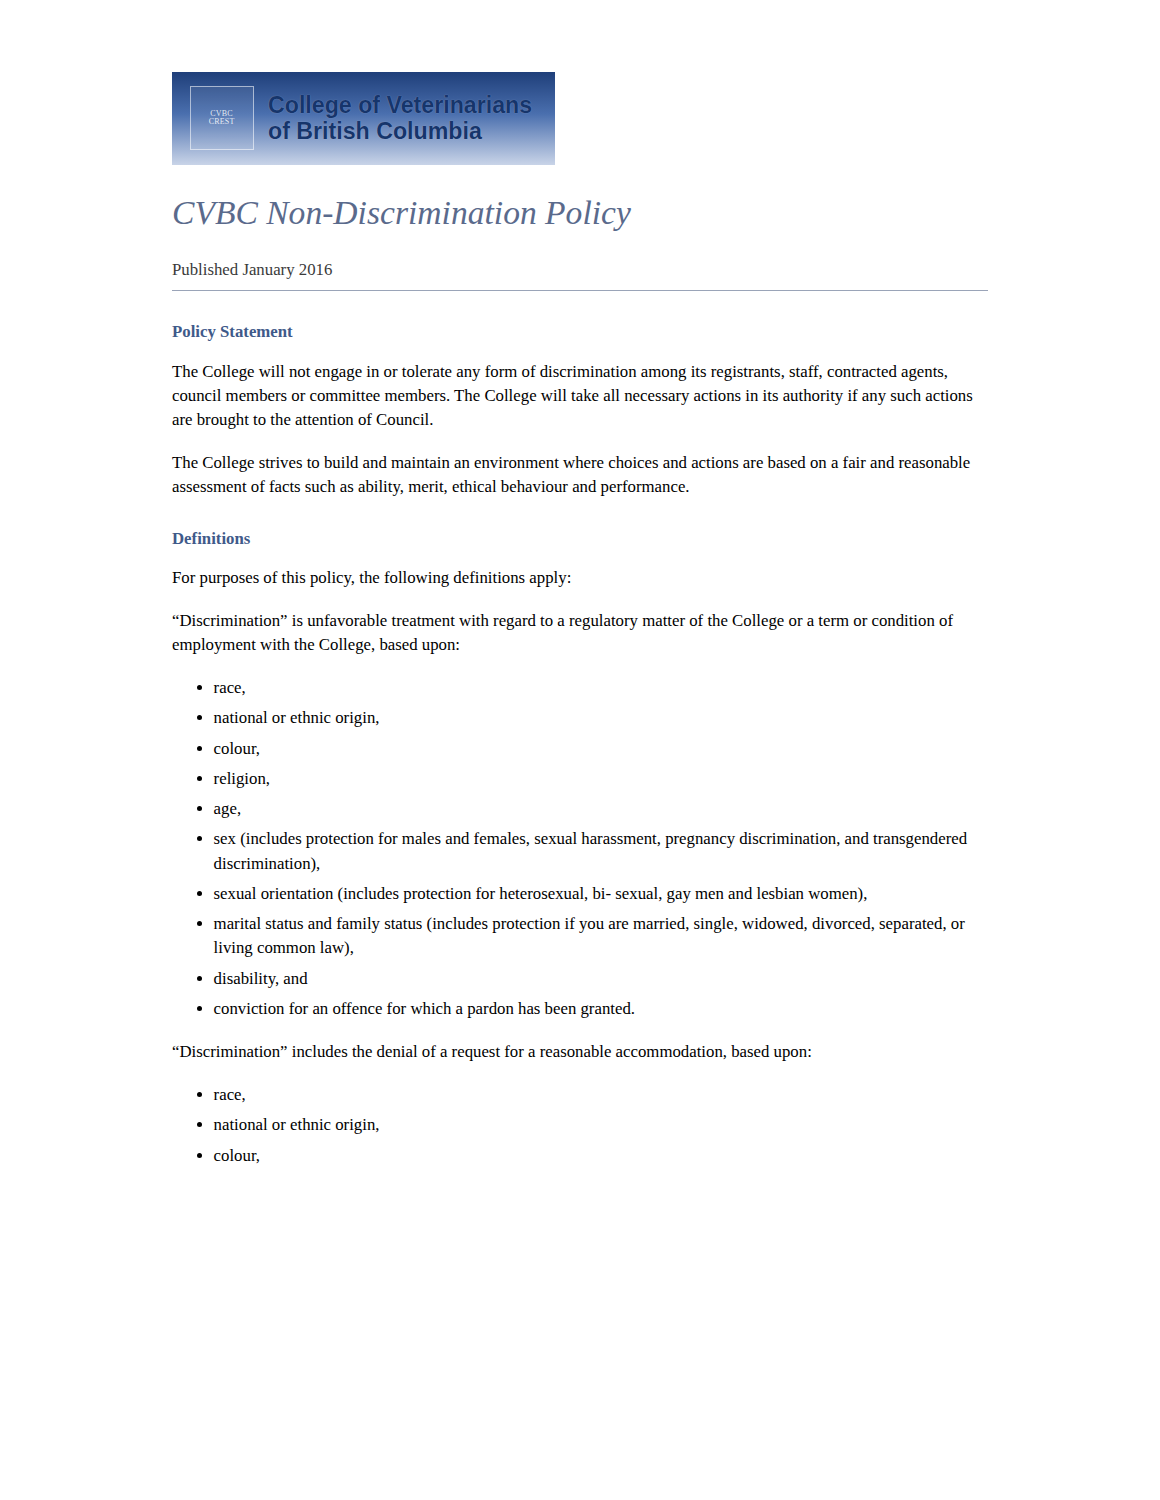CVBC
CREST
College of Veterinarians
of British Columbia
CVBC Non-Discrimination Policy
Published January 2016
Policy Statement
The College will not engage in or tolerate any form of discrimination among its registrants, staff, contracted agents, council members or committee members. The College will take all necessary actions in its authority if any such actions are brought to the attention of Council.
The College strives to build and maintain an environment where choices and actions are based on a fair and reasonable assessment of facts such as ability, merit, ethical behaviour and performance.
Definitions
For purposes of this policy, the following definitions apply:
“Discrimination” is unfavorable treatment with regard to a regulatory matter of the College or a term or condition of employment with the College, based upon:
race,
national or ethnic origin,
colour,
religion,
age,
sex (includes protection for males and females, sexual harassment, pregnancy discrimination, and transgendered discrimination),
sexual orientation (includes protection for heterosexual, bi- sexual, gay men and lesbian women),
marital status and family status (includes protection if you are married, single, widowed, divorced, separated, or living common law),
disability, and
conviction for an offence for which a pardon has been granted.
“Discrimination” includes the denial of a request for a reasonable accommodation, based upon:
race,
national or ethnic origin,
colour,